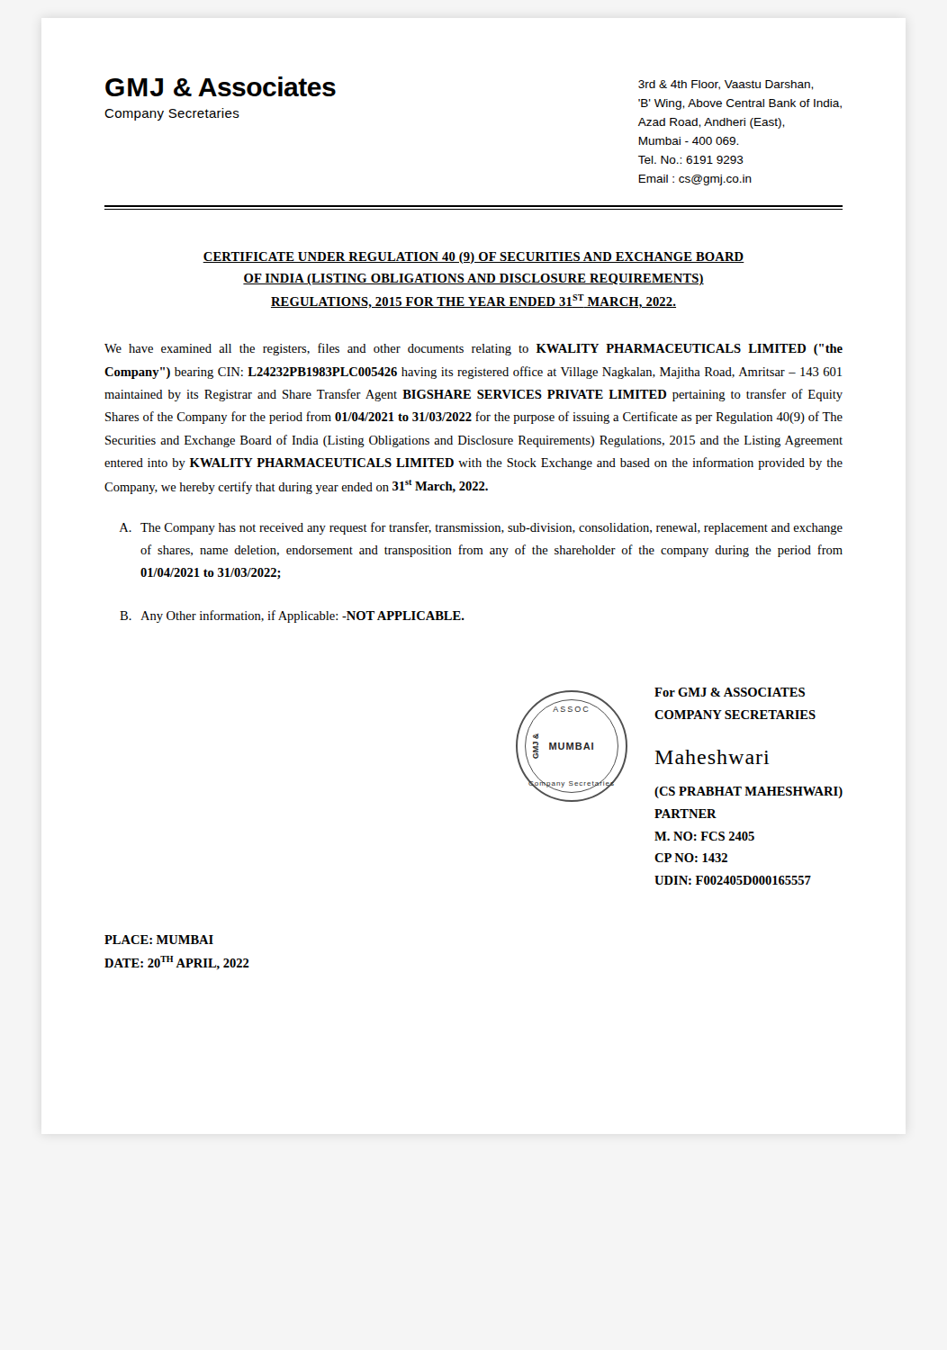GMJ & Associates
Company Secretaries
3rd & 4th Floor, Vaastu Darshan,
'B' Wing, Above Central Bank of India,
Azad Road, Andheri (East),
Mumbai - 400 069.
Tel. No.: 6191 9293
Email : cs@gmj.co.in
CERTIFICATE UNDER REGULATION 40 (9) OF SECURITIES AND EXCHANGE BOARD
OF INDIA (LISTING OBLIGATIONS AND DISCLOSURE REQUIREMENTS)
REGULATIONS, 2015 FOR THE YEAR ENDED 31ST MARCH, 2022.
We have examined all the registers, files and other documents relating to KWALITY PHARMACEUTICALS LIMITED ("the Company") bearing CIN: L24232PB1983PLC005426 having its registered office at Village Nagkalan, Majitha Road, Amritsar – 143 601 maintained by its Registrar and Share Transfer Agent BIGSHARE SERVICES PRIVATE LIMITED pertaining to transfer of Equity Shares of the Company for the period from 01/04/2021 to 31/03/2022 for the purpose of issuing a Certificate as per Regulation 40(9) of The Securities and Exchange Board of India (Listing Obligations and Disclosure Requirements) Regulations, 2015 and the Listing Agreement entered into by KWALITY PHARMACEUTICALS LIMITED with the Stock Exchange and based on the information provided by the Company, we hereby certify that during year ended on 31st March, 2022.
The Company has not received any request for transfer, transmission, sub-division, consolidation, renewal, replacement and exchange of shares, name deletion, endorsement and transposition from any of the shareholder of the company during the period from 01/04/2021 to 31/03/2022;
Any Other information, if Applicable: -NOT APPLICABLE.
ASSOC
GMJ &
MUMBAI
Company Secretaries
For GMJ & ASSOCIATES
COMPANY SECRETARIES
Maheshwari
(CS PRABHAT MAHESHWARI)
PARTNER
M. NO: FCS 2405
CP NO: 1432
UDIN: F002405D000165557
PLACE: MUMBAI
DATE: 20TH APRIL, 2022